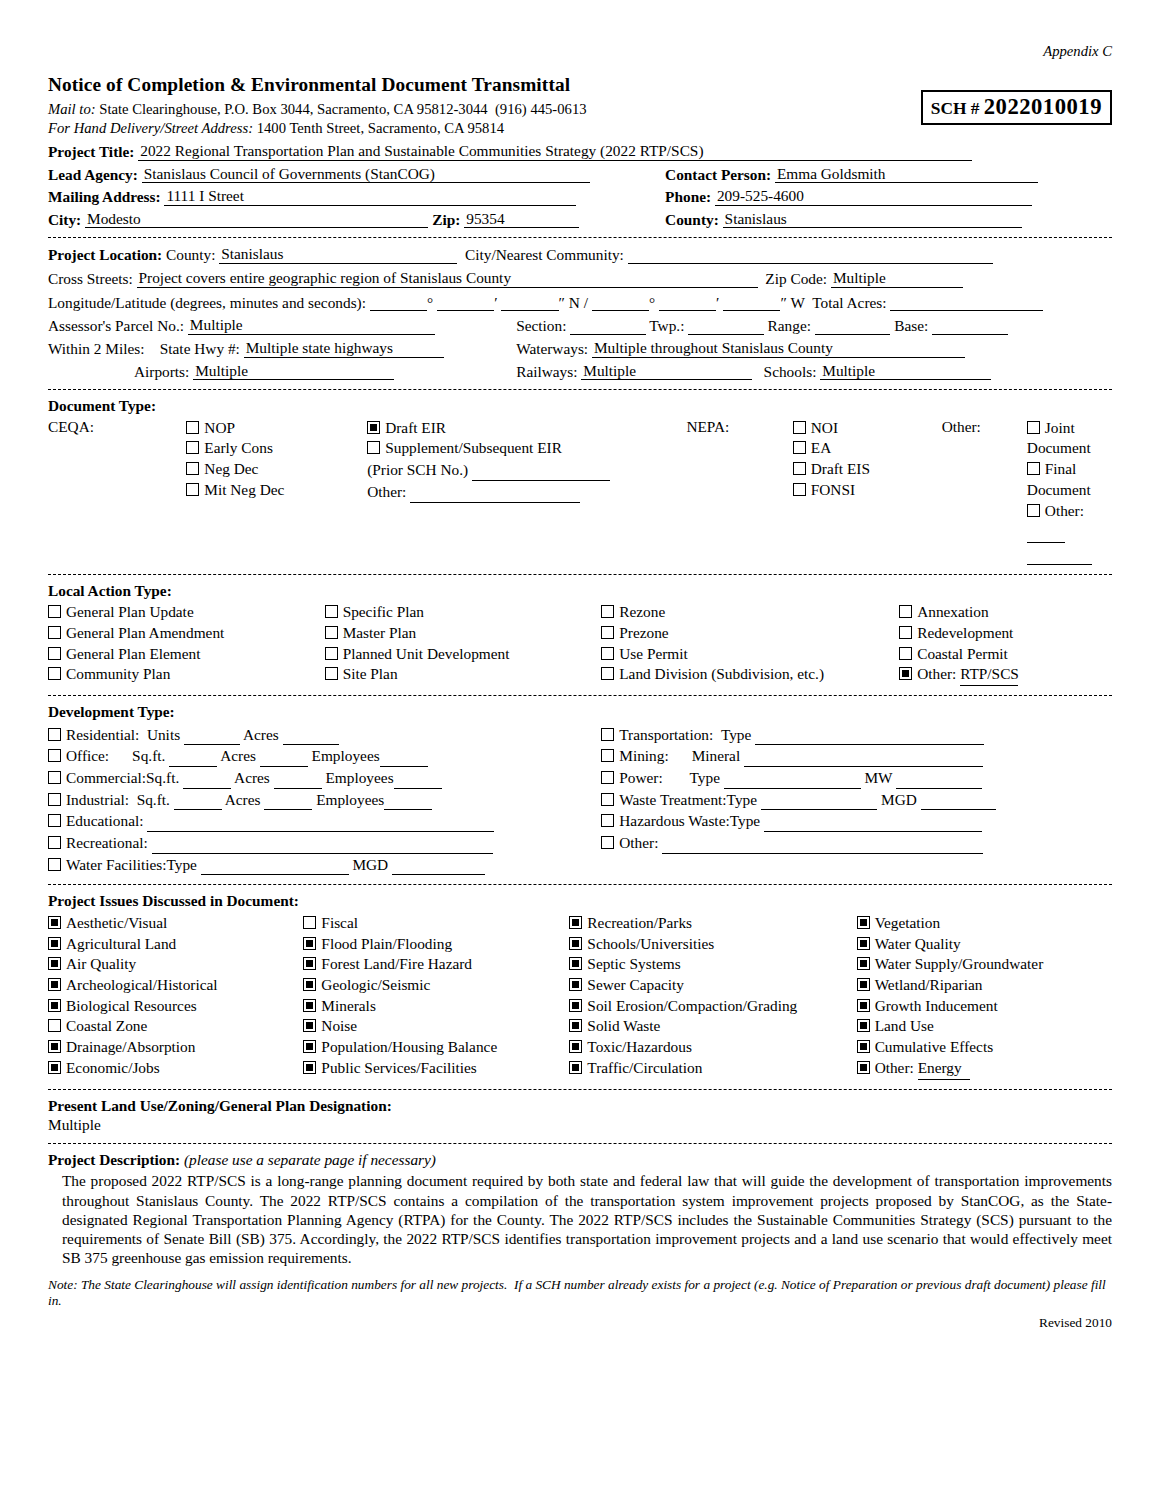Appendix C
Notice of Completion & Environmental Document Transmittal
Mail to: State Clearinghouse, P.O. Box 3044, Sacramento, CA 95812-3044 (916) 445-0613
For Hand Delivery/Street Address: 1400 Tenth Street, Sacramento, CA 95814
SCH # 2022010019
Project Title: 2022 Regional Transportation Plan and Sustainable Communities Strategy (2022 RTP/SCS)
| Lead Agency: Stanislaus Council of Governments (StanCOG) | Contact Person: Emma Goldsmith |
| Mailing Address: 1111 I Street | Phone: 209-525-4600 |
| City: Modesto Zip: 95354 | County: Stanislaus |
Project Location: County: Stanislaus City/Nearest Community:
Cross Streets: Project covers entire geographic region of Stanislaus County Zip Code: Multiple
Longitude/Latitude (degrees, minutes and seconds): ° ′ ″ N / ° ′ ″ W Total Acres:
| Assessor's Parcel No.: Multiple | Section: Twp.: Range: Base: |
| Within 2 Miles: State Hwy #: Multiple state highways | Waterways: Multiple throughout Stanislaus County |
| Airports: Multiple | Railways: Multiple Schools: Multiple |
Document Type:
| CEQA: | NOP Early Cons Neg Dec Mit Neg Dec | Draft EIR Supplement/Subsequent EIR (Prior SCH No.) Other: | NEPA: | NOI EA Draft EIS FONSI | Other: | Joint Document Final Document Other: |
Local Action Type:
| General Plan Update General Plan Amendment General Plan Element Community Plan | Specific Plan Master Plan Planned Unit Development Site Plan | Rezone Prezone Use Permit Land Division (Subdivision, etc.) | Annexation Redevelopment Coastal Permit Other: RTP/SCS |
Development Type:
| Residential: Units Acres Office: Sq.ft. Acres Employees Commercial:Sq.ft. Acres Employees Industrial: Sq.ft. Acres Employees Educational: Recreational: Water Facilities:Type MGD | Transportation: Type Mining: Mineral Power: Type MW Waste Treatment:Type MGD Hazardous Waste:Type Other: |
Project Issues Discussed in Document:
| Aesthetic/Visual Agricultural Land Air Quality Archeological/Historical Biological Resources Coastal Zone Drainage/Absorption Economic/Jobs | Fiscal Flood Plain/Flooding Forest Land/Fire Hazard Geologic/Seismic Minerals Noise Population/Housing Balance Public Services/Facilities | Recreation/Parks Schools/Universities Septic Systems Sewer Capacity Soil Erosion/Compaction/Grading Solid Waste Toxic/Hazardous Traffic/Circulation | Vegetation Water Quality Water Supply/Groundwater Wetland/Riparian Growth Inducement Land Use Cumulative Effects Other: Energy |
Present Land Use/Zoning/General Plan Designation:
Multiple
Project Description: (please use a separate page if necessary)
The proposed 2022 RTP/SCS is a long-range planning document required by both state and federal law that will guide the development of transportation improvements throughout Stanislaus County. The 2022 RTP/SCS contains a compilation of the transportation system improvement projects proposed by StanCOG, as the State-designated Regional Transportation Planning Agency (RTPA) for the County. The 2022 RTP/SCS includes the Sustainable Communities Strategy (SCS) pursuant to the requirements of Senate Bill (SB) 375. Accordingly, the 2022 RTP/SCS identifies transportation improvement projects and a land use scenario that would effectively meet SB 375 greenhouse gas emission requirements.
Note: The State Clearinghouse will assign identification numbers for all new projects. If a SCH number already exists for a project (e.g. Notice of Preparation or previous draft document) please fill in.
Revised 2010